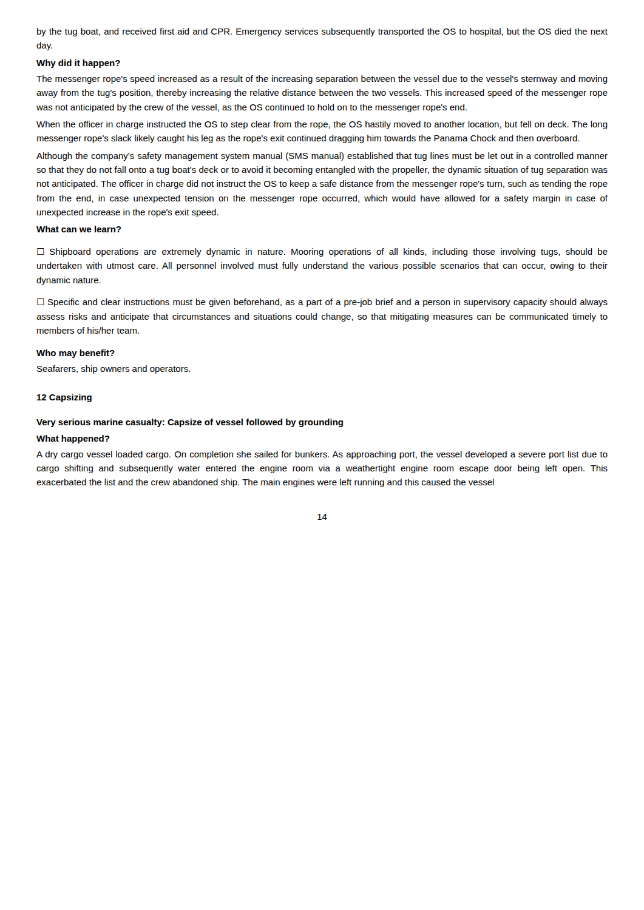by the tug boat, and received first aid and CPR. Emergency services subsequently transported the OS to hospital, but the OS died the next day.
Why did it happen?
The messenger rope's speed increased as a result of the increasing separation between the vessel due to the vessel's sternway and moving away from the tug's position, thereby increasing the relative distance between the two vessels. This increased speed of the messenger rope was not anticipated by the crew of the vessel, as the OS continued to hold on to the messenger rope's end.
When the officer in charge instructed the OS to step clear from the rope, the OS hastily moved to another location, but fell on deck. The long messenger rope's slack likely caught his leg as the rope's exit continued dragging him towards the Panama Chock and then overboard.
Although the company's safety management system manual (SMS manual) established that tug lines must be let out in a controlled manner so that they do not fall onto a tug boat's deck or to avoid it becoming entangled with the propeller, the dynamic situation of tug separation was not anticipated. The officer in charge did not instruct the OS to keep a safe distance from the messenger rope's turn, such as tending the rope from the end, in case unexpected tension on the messenger rope occurred, which would have allowed for a safety margin in case of unexpected increase in the rope's exit speed.
What can we learn?
☐ Shipboard operations are extremely dynamic in nature. Mooring operations of all kinds, including those involving tugs, should be undertaken with utmost care. All personnel involved must fully understand the various possible scenarios that can occur, owing to their dynamic nature.
☐ Specific and clear instructions must be given beforehand, as a part of a pre-job brief and a person in supervisory capacity should always assess risks and anticipate that circumstances and situations could change, so that mitigating measures can be communicated timely to members of his/her team.
Who may benefit?
Seafarers, ship owners and operators.
12 Capsizing
Very serious marine casualty: Capsize of vessel followed by grounding
What happened?
A dry cargo vessel loaded cargo. On completion she sailed for bunkers. As approaching port, the vessel developed a severe port list due to cargo shifting and subsequently water entered the engine room via a weathertight engine room escape door being left open. This exacerbated the list and the crew abandoned ship. The main engines were left running and this caused the vessel
14